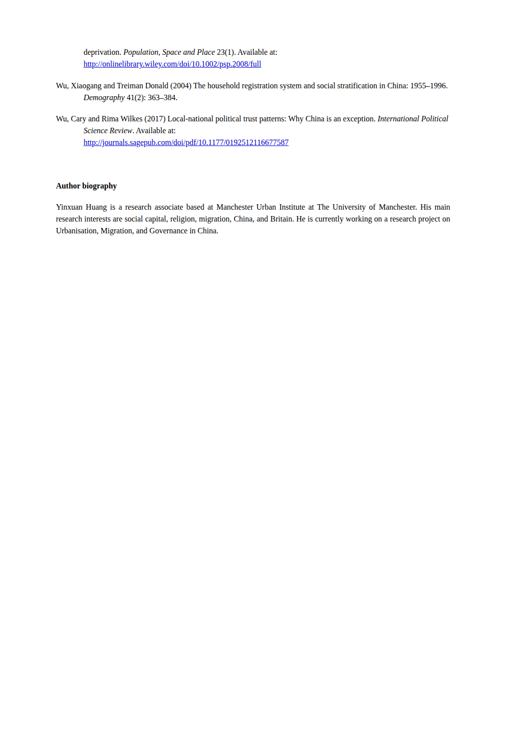deprivation. Population, Space and Place 23(1). Available at:
http://onlinelibrary.wiley.com/doi/10.1002/psp.2008/full
Wu, Xiaogang and Treiman Donald (2004) The household registration system and social stratification in China: 1955–1996. Demography 41(2): 363–384.
Wu, Cary and Rima Wilkes (2017) Local-national political trust patterns: Why China is an exception. International Political Science Review. Available at:
http://journals.sagepub.com/doi/pdf/10.1177/0192512116677587
Author biography
Yinxuan Huang is a research associate based at Manchester Urban Institute at The University of Manchester. His main research interests are social capital, religion, migration, China, and Britain. He is currently working on a research project on Urbanisation, Migration, and Governance in China.